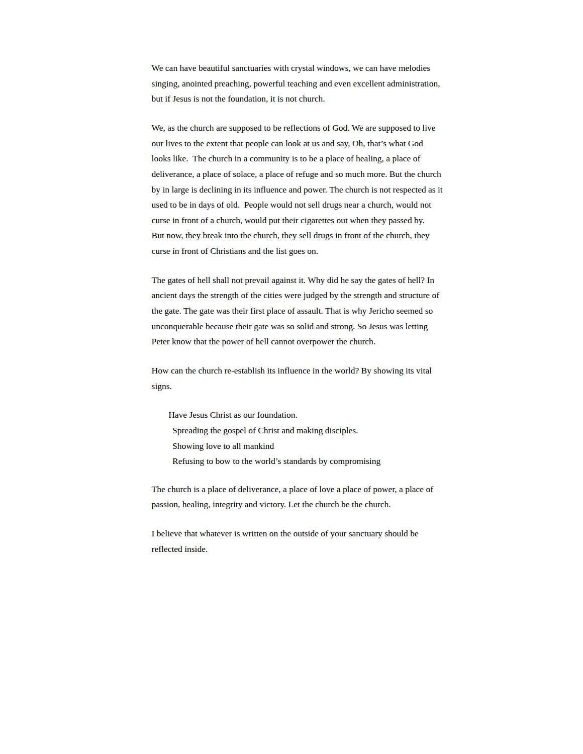We can have beautiful sanctuaries with crystal windows, we can have melodies singing, anointed preaching, powerful teaching and even excellent administration, but if Jesus is not the foundation, it is not church.
We, as the church are supposed to be reflections of God. We are supposed to live our lives to the extent that people can look at us and say, Oh, that’s what God looks like. The church in a community is to be a place of healing, a place of deliverance, a place of solace, a place of refuge and so much more. But the church by in large is declining in its influence and power. The church is not respected as it used to be in days of old. People would not sell drugs near a church, would not curse in front of a church, would put their cigarettes out when they passed by.
But now, they break into the church, they sell drugs in front of the church, they curse in front of Christians and the list goes on.
The gates of hell shall not prevail against it. Why did he say the gates of hell? In ancient days the strength of the cities were judged by the strength and structure of the gate. The gate was their first place of assault. That is why Jericho seemed so unconquerable because their gate was so solid and strong. So Jesus was letting Peter know that the power of hell cannot overpower the church.
How can the church re-establish its influence in the world? By showing its vital signs.
Have Jesus Christ as our foundation.
Spreading the gospel of Christ and making disciples.
Showing love to all mankind
Refusing to bow to the world’s standards by compromising
The church is a place of deliverance, a place of love a place of power, a place of passion, healing, integrity and victory. Let the church be the church.
I believe that whatever is written on the outside of your sanctuary should be reflected inside.